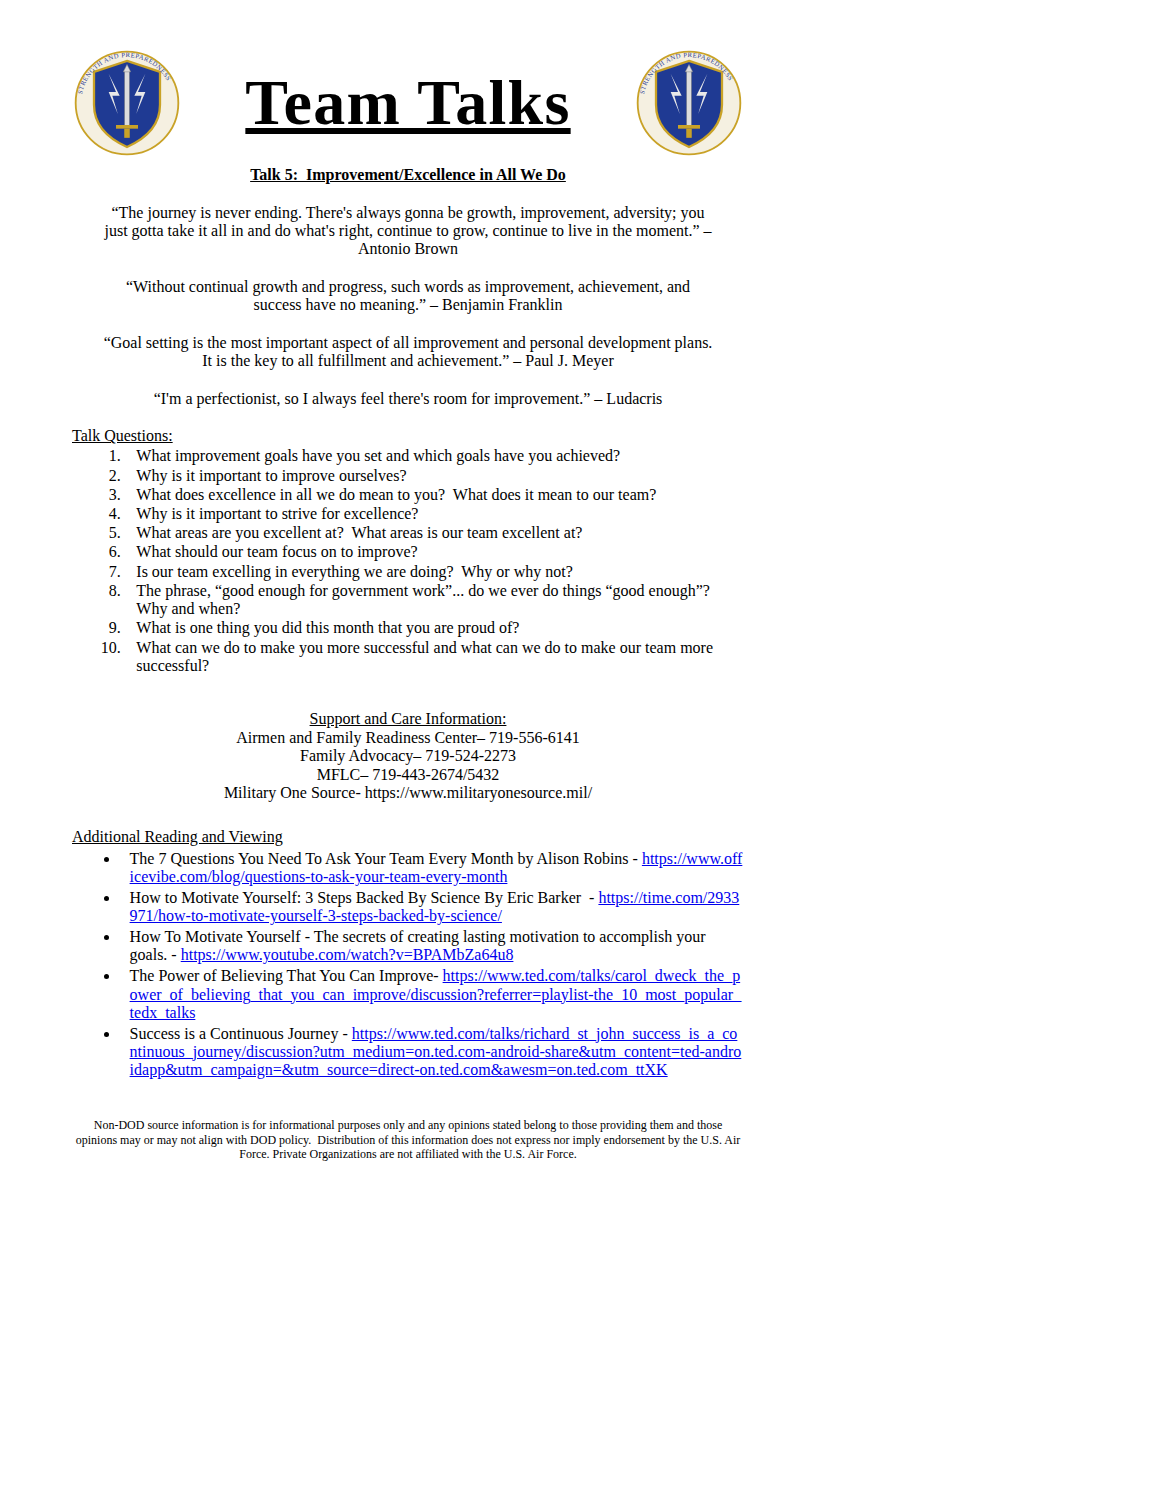STRENGTH AND PREPAREDNESS
Team Talks
STRENGTH AND PREPAREDNESS
Talk 5: Improvement/Excellence in All We Do
“The journey is never ending. There's always gonna be growth, improvement, adversity; you just gotta take it all in and do what's right, continue to grow, continue to live in the moment.” – Antonio Brown
“Without continual growth and progress, such words as improvement, achievement, and success have no meaning.” – Benjamin Franklin
“Goal setting is the most important aspect of all improvement and personal development plans. It is the key to all fulfillment and achievement.” – Paul J. Meyer
“I'm a perfectionist, so I always feel there's room for improvement.” – Ludacris
Talk Questions:
What improvement goals have you set and which goals have you achieved?
Why is it important to improve ourselves?
What does excellence in all we do mean to you? What does it mean to our team?
Why is it important to strive for excellence?
What areas are you excellent at? What areas is our team excellent at?
What should our team focus on to improve?
Is our team excelling in everything we are doing? Why or why not?
The phrase, “good enough for government work”... do we ever do things “good enough”? Why and when?
What is one thing you did this month that you are proud of?
What can we do to make you more successful and what can we do to make our team more successful?
Support and Care Information:
Airmen and Family Readiness Center– 719-556-6141
Family Advocacy– 719-524-2273
MFLC– 719-443-2674/5432
Military One Source- https://www.militaryonesource.mil/
Additional Reading and Viewing
The 7 Questions You Need To Ask Your Team Every Month by Alison Robins - https://www.officevibe.com/blog/questions-to-ask-your-team-every-month
How to Motivate Yourself: 3 Steps Backed By Science By Eric Barker - https://time.com/2933971/how-to-motivate-yourself-3-steps-backed-by-science/
How To Motivate Yourself - The secrets of creating lasting motivation to accomplish your goals. - https://www.youtube.com/watch?v=BPAMbZa64u8
The Power of Believing That You Can Improve- https://www.ted.com/talks/carol_dweck_the_power_of_believing_that_you_can_improve/discussion?referrer=playlist-the_10_most_popular_tedx_talks
Success is a Continuous Journey - https://www.ted.com/talks/richard_st_john_success_is_a_continuous_journey/discussion?utm_medium=on.ted.com-android-share&utm_content=ted-androidapp&utm_campaign=&utm_source=direct-on.ted.com&awesm=on.ted.com_ttXK
Non-DOD source information is for informational purposes only and any opinions stated belong to those providing them and those opinions may or may not align with DOD policy. Distribution of this information does not express nor imply endorsement by the U.S. Air Force. Private Organizations are not affiliated with the U.S. Air Force.